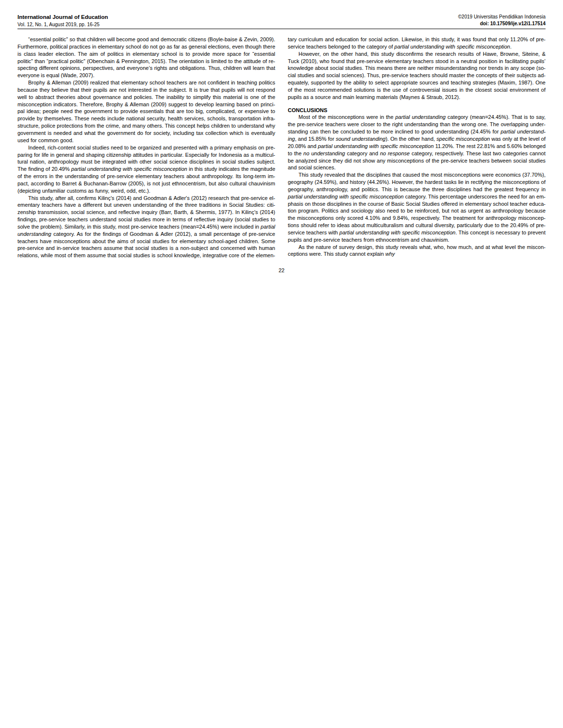International Journal of Education
Vol. 12, No. 1, August 2019, pp. 16-25
©2019 Universitas Pendidikan Indonesia
doi: 10.17509/ije.v12i1.17514
“essential politic” so that children will become good and democratic citizens (Boyle-baise & Zevin, 2009). Furthermore, political practices in elementary school do not go as far as general elections, even though there is class leader election. The aim of politics in elementary school is to provide more space for “essential politic” than “practical politic” (Obenchain & Pennington, 2015). The orientation is limited to the attitude of respecting different opinions, perspectives, and everyone’s rights and obligations. Thus, children will learn that everyone is equal (Wade, 2007).
Brophy & Alleman (2009) realized that elementary school teachers are not confident in teaching politics because they believe that their pupils are not interested in the subject. It is true that pupils will not respond well to abstract theories about governance and policies. The inability to simplify this material is one of the misconception indicators. Therefore, Brophy & Alleman (2009) suggest to develop learning based on principal ideas; people need the government to provide essentials that are too big, complicated, or expensive to provide by themselves. These needs include national security, health services, schools, transportation infrastructure, police protections from the crime, and many others. This concept helps children to understand why government is needed and what the government do for society, including tax collection which is eventually used for common good.
Indeed, rich-content social studies need to be organized and presented with a primary emphasis on preparing for life in general and shaping citizenship attitudes in particular. Especially for Indonesia as a multicultural nation, anthropology must be integrated with other social science disciplines in social studies subject. The finding of 20.49% partial understanding with specific misconception in this study indicates the magnitude of the errors in the understanding of pre-service elementary teachers about anthropology. Its long-term impact, according to Barret & Buchanan-Barrow (2005), is not just ethnocentrism, but also cultural chauvinism (depicting unfamiliar customs as funny, weird, odd, etc.).
This study, after all, confirms Kilinç's (2014) and Goodman & Adler's (2012) research that pre-service elementary teachers have a different but uneven understanding of the three traditions in Social Studies: citizenship transmission, social science, and reflective inquiry (Barr, Barth, & Shermis, 1977). In Kilinç's (2014) findings, pre-service teachers understand social studies more in terms of reflective inquiry (social studies to solve the problem). Similarly, in this study, most pre-service teachers (mean=24.45%) were included in partial understanding category. As for the findings of Goodman & Adler (2012), a small percentage of pre-service teachers have misconceptions about the aims of social studies for elementary school-aged children. Some pre-service and in-service teachers assume that social studies is a non-subject and concerned with human relations, while most of them assume that social studies is school knowledge, integrative core of the elementary curriculum and education for social action. Likewise, in this study, it was found that only 11.20% of pre-service teachers belonged to the category of partial understanding with specific misconception.
However, on the other hand, this study disconfirms the research results of Hawe, Browne, Siteine, & Tuck (2010), who found that pre-service elementary teachers stood in a neutral position in facilitating pupils’ knowledge about social studies. This means there are neither misunderstanding nor trends in any scope (social studies and social sciences). Thus, pre-service teachers should master the concepts of their subjects adequately, supported by the ability to select appropriate sources and teaching strategies (Maxim, 1987). One of the most recommended solutions is the use of controversial issues in the closest social environment of pupils as a source and main learning materials (Maynes & Straub, 2012).
Conclusions
Most of the misconceptions were in the partial understanding category (mean=24.45%). That is to say, the pre-service teachers were closer to the right understanding than the wrong one. The overlapping understanding can then be concluded to be more inclined to good understanding (24.45% for partial understanding, and 15.85% for sound understanding). On the other hand, specific misconception was only at the level of 20.08% and partial understanding with specific misconception 11.20%. The rest 22.81% and 5.60% belonged to the no understanding category and no response category, respectively. These last two categories cannot be analyzed since they did not show any misconceptions of the pre-service teachers between social studies and social sciences.
This study revealed that the disciplines that caused the most misconceptions were economics (37.70%), geography (24.59%), and history (44.26%). However, the hardest tasks lie in rectifying the misconceptions of geography, anthropology, and politics. This is because the three disciplines had the greatest frequency in partial understanding with specific misconception category. This percentage underscores the need for an emphasis on those disciplines in the course of Basic Social Studies offered in elementary school teacher education program. Politics and sociology also need to be reinforced, but not as urgent as anthropology because the misconceptions only scored 4.10% and 9.84%, respectively. The treatment for anthropology misconceptions should refer to ideas about multiculturalism and cultural diversity, particularly due to the 20.49% of pre-service teachers with partial understanding with specific misconception. This concept is necessary to prevent pupils and pre-service teachers from ethnocentrism and chauvinism.
As the nature of survey design, this study reveals what, who, how much, and at what level the misconceptions were. This study cannot explain why
22